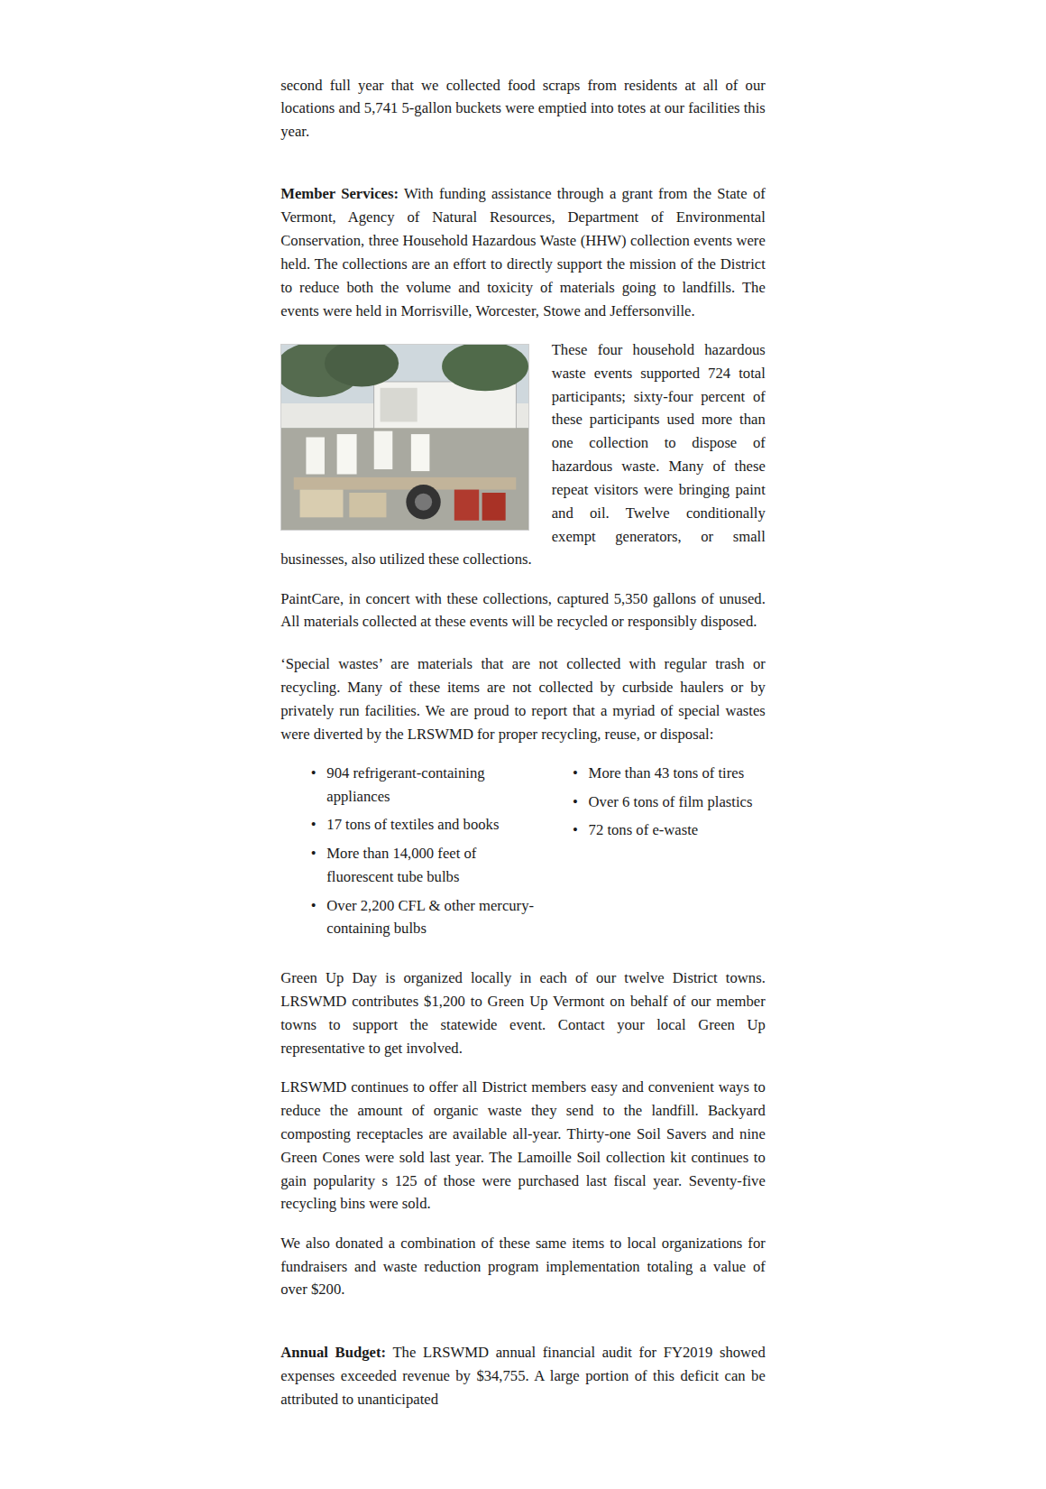second full year that we collected food scraps from residents at all of our locations and 5,741 5-gallon buckets were emptied into totes at our facilities this year.
Member Services: With funding assistance through a grant from the State of Vermont, Agency of Natural Resources, Department of Environmental Conservation, three Household Hazardous Waste (HHW) collection events were held. The collections are an effort to directly support the mission of the District to reduce both the volume and toxicity of materials going to landfills. The events were held in Morrisville, Worcester, Stowe and Jeffersonville.
Household hazardous waste collection event
These four household hazardous waste events supported 724 total participants; sixty-four percent of these participants used more than one collection to dispose of hazardous waste. Many of these repeat visitors were bringing paint and oil. Twelve conditionally exempt generators, or small businesses, also utilized these collections.
PaintCare, in concert with these collections, captured 5,350 gallons of unused. All materials collected at these events will be recycled or responsibly disposed.
‘Special wastes’ are materials that are not collected with regular trash or recycling. Many of these items are not collected by curbside haulers or by privately run facilities. We are proud to report that a myriad of special wastes were diverted by the LRSWMD for proper recycling, reuse, or disposal:
904 refrigerant-containing appliances
17 tons of textiles and books
More than 14,000 feet of fluorescent tube bulbs
Over 2,200 CFL & other mercury-containing bulbs
More than 43 tons of tires
Over 6 tons of film plastics
72 tons of e-waste
Green Up Day is organized locally in each of our twelve District towns. LRSWMD contributes $1,200 to Green Up Vermont on behalf of our member towns to support the statewide event. Contact your local Green Up representative to get involved.
LRSWMD continues to offer all District members easy and convenient ways to reduce the amount of organic waste they send to the landfill. Backyard composting receptacles are available all-year. Thirty-one Soil Savers and nine Green Cones were sold last year. The Lamoille Soil collection kit continues to gain popularity s 125 of those were purchased last fiscal year. Seventy-five recycling bins were sold.
We also donated a combination of these same items to local organizations for fundraisers and waste reduction program implementation totaling a value of over $200.
Annual Budget: The LRSWMD annual financial audit for FY2019 showed expenses exceeded revenue by $34,755. A large portion of this deficit can be attributed to unanticipated